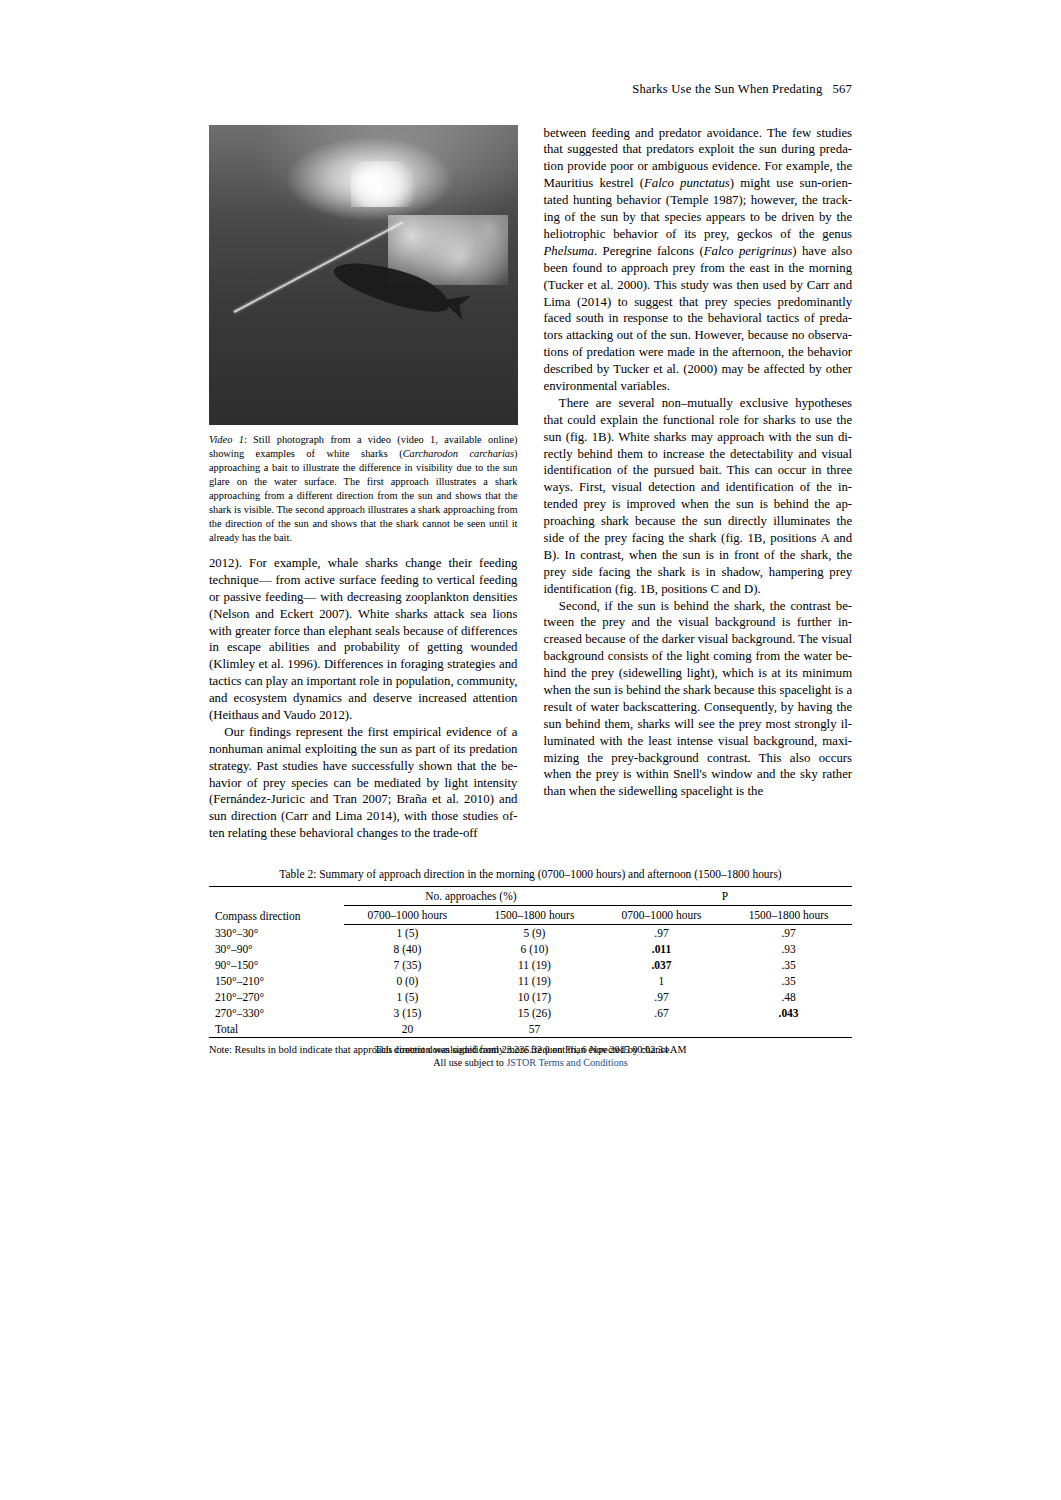Sharks Use the Sun When Predating 567
Video 1: Still photograph from a video (video 1, available online) showing examples of white sharks (Carcharodon carcharias) approaching a bait to illustrate the difference in visibility due to the sun glare on the water surface. The first approach illustrates a shark approaching from a different direction from the sun and shows that the shark is visible. The second approach illustrates a shark approaching from the direction of the sun and shows that the shark cannot be seen until it already has the bait.
2012). For example, whale sharks change their feeding technique— from active surface feeding to vertical feeding or passive feeding— with decreasing zooplankton densities (Nelson and Eckert 2007). White sharks attack sea lions with greater force than elephant seals because of differences in escape abilities and probability of getting wounded (Klimley et al. 1996). Differences in foraging strategies and tactics can play an important role in population, community, and ecosystem dynamics and deserve increased attention (Heithaus and Vaudo 2012).
Our findings represent the first empirical evidence of a nonhuman animal exploiting the sun as part of its predation strategy. Past studies have successfully shown that the behavior of prey species can be mediated by light intensity (Fernández-Juricic and Tran 2007; Braña et al. 2010) and sun direction (Carr and Lima 2014), with those studies often relating these behavioral changes to the trade-off
between feeding and predator avoidance. The few studies that suggested that predators exploit the sun during predation provide poor or ambiguous evidence. For example, the Mauritius kestrel (Falco punctatus) might use sun-orientated hunting behavior (Temple 1987); however, the tracking of the sun by that species appears to be driven by the heliotrophic behavior of its prey, geckos of the genus Phelsuma. Peregrine falcons (Falco perigrinus) have also been found to approach prey from the east in the morning (Tucker et al. 2000). This study was then used by Carr and Lima (2014) to suggest that prey species predominantly faced south in response to the behavioral tactics of predators attacking out of the sun. However, because no observations of predation were made in the afternoon, the behavior described by Tucker et al. (2000) may be affected by other environmental variables.
There are several non–mutually exclusive hypotheses that could explain the functional role for sharks to use the sun (fig. 1B). White sharks may approach with the sun directly behind them to increase the detectability and visual identification of the pursued bait. This can occur in three ways. First, visual detection and identification of the intended prey is improved when the sun is behind the approaching shark because the sun directly illuminates the side of the prey facing the shark (fig. 1B, positions A and B). In contrast, when the sun is in front of the shark, the prey side facing the shark is in shadow, hampering prey identification (fig. 1B, positions C and D).
Second, if the sun is behind the shark, the contrast between the prey and the visual background is further increased because of the darker visual background. The visual background consists of the light coming from the water behind the prey (sidewelling light), which is at its minimum when the sun is behind the shark because this spacelight is a result of water backscattering. Consequently, by having the sun behind them, sharks will see the prey most strongly illuminated with the least intense visual background, maximizing the prey-background contrast. This also occurs when the prey is within Snell's window and the sky rather than when the sidewelling spacelight is the
Table 2: Summary of approach direction in the morning (0700–1000 hours) and afternoon (1500–1800 hours)
| Compass direction | No. approaches (%) | P |
| --- | --- | --- |
| 0700–1000 hours | 1500–1800 hours | 0700–1000 hours | 1500–1800 hours |
| 330°–30° | 1 (5) | 5 (9) | .97 | .97 |
| 30°–90° | 8 (40) | 6 (10) | .011 | .93 |
| 90°–150° | 7 (35) | 11 (19) | .037 | .35 |
| 150°–210° | 0 (0) | 11 (19) | 1 | .35 |
| 210°–270° | 1 (5) | 10 (17) | .97 | .48 |
| 270°–330° | 3 (15) | 15 (26) | .67 | .043 |
| Total | 20 | 57 | | |
Note: Results in bold indicate that approach direction was significantly more frequent than expected by chance.
This content downloaded from 23.235.32.0 on Fri, 6 Nov 2015 00:02:34 AM
All use subject to JSTOR Terms and Conditions